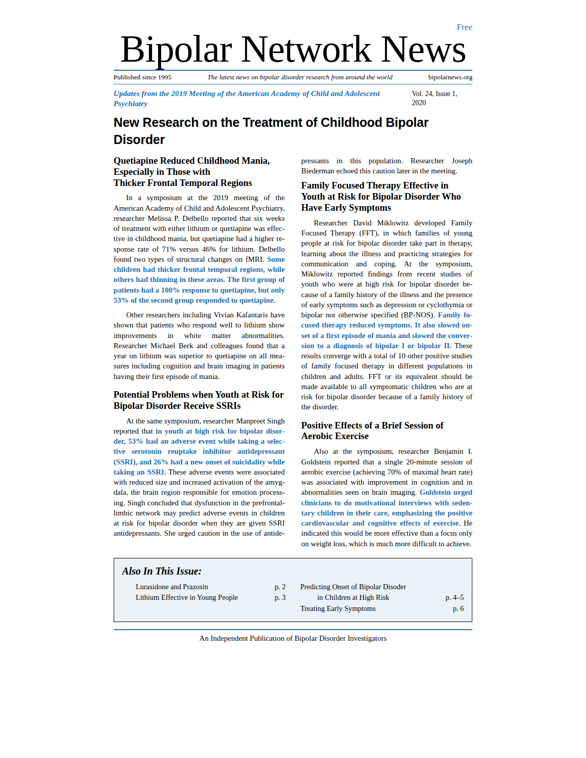Free
Bipolar Network News
Published since 1995
The latest news on bipolar disorder research from around the world
bipolarnews.org
Updates from the 2019 Meeting of the American Academy of Child and Adolescent Psychiatry
Vol. 24, Issue 1, 2020
New Research on the Treatment of Childhood Bipolar Disorder
Quetiapine Reduced Childhood Mania, Especially in Those with
Thicker Frontal Temporal Regions
In a symposium at the 2019 meeting of the American Academy of Child and Adolescent Psychiatry, researcher Melissa P. Delbello reported that six weeks of treatment with either lithium or quetiapine was effective in childhood mania, but quetiapine had a higher response rate of 71% versus 46% for lithium. Delbello found two types of structural changes on fMRI. Some children had thicker frontal temporal regions, while others had thinning in these areas. The first group of patients had a 100% response to quetiapine, but only 53% of the second group responded to quetiapine.
Other researchers including Vivian Kafantaris have shown that patients who respond well to lithium show improvements in white matter abnormalities. Researcher Michael Berk and colleagues found that a year on lithium was superior to quetiapine on all measures including cognition and brain imaging in patients having their first episode of mania.
Potential Problems when Youth at Risk for Bipolar Disorder Receive SSRIs
At the same symposium, researcher Manpreet Singh reported that in youth at high risk for bipolar disorder, 53% had an adverse event while taking a selective serotonin reuptake inhibitor antidepressant (SSRI), and 26% had a new onset of suicidality while taking an SSRI. These adverse events were associated with reduced size and increased activation of the amygdala, the brain region responsible for emotion processing. Singh concluded that dysfunction in the prefrontal-limbic network may predict adverse events in children at risk for bipolar disorder when they are given SSRI antidepressants. She urged caution in the use of antidepressants in this population. Researcher Joseph Biederman echoed this caution later in the meeting.
Family Focused Therapy Effective in Youth at Risk for Bipolar Disorder Who Have Early Symptoms
Researcher David Miklowitz developed Family Focused Therapy (FFT), in which families of young people at risk for bipolar disorder take part in therapy, learning about the illness and practicing strategies for communication and coping. At the symposium, Miklowitz reported findings from recent studies of youth who were at high risk for bipolar disorder because of a family history of the illness and the presence of early symptoms such as depression or cyclothymia or bipolar not otherwise specified (BP-NOS). Family focused therapy reduced symptoms. It also slowed onset of a first episode of mania and slowed the conversion to a diagnosis of bipolar I or bipolar II. These results converge with a total of 10 other positive studies of family focused therapy in different populations in children and adults. FFT or its equivalent should be made available to all symptomatic children who are at risk for bipolar disorder because of a family history of the disorder.
Positive Effects of a Brief Session of Aerobic Exercise
Also at the symposium, researcher Benjamin I. Goldstein reported that a single 20-minute session of aerobic exercise (achieving 70% of maximal heart rate) was associated with improvement in cognition and in abnormalities seen on brain imaging. Goldstein urged clinicians to do motivational interviews with sedentary children in their care, emphasizing the positive cardiovascular and cognitive effects of exercise. He indicated this would be more effective than a focus only on weight loss, which is much more difficult to achieve.
Also In This Issue:
Lurasidone and Prazosin p. 2
Lithium Effective in Young People p. 3
Predicting Onset of Bipolar Disoder
in Children at High Risk p. 4–5
Treating Early Symptoms p. 6
An Independent Publication of Bipolar Disorder Investigators